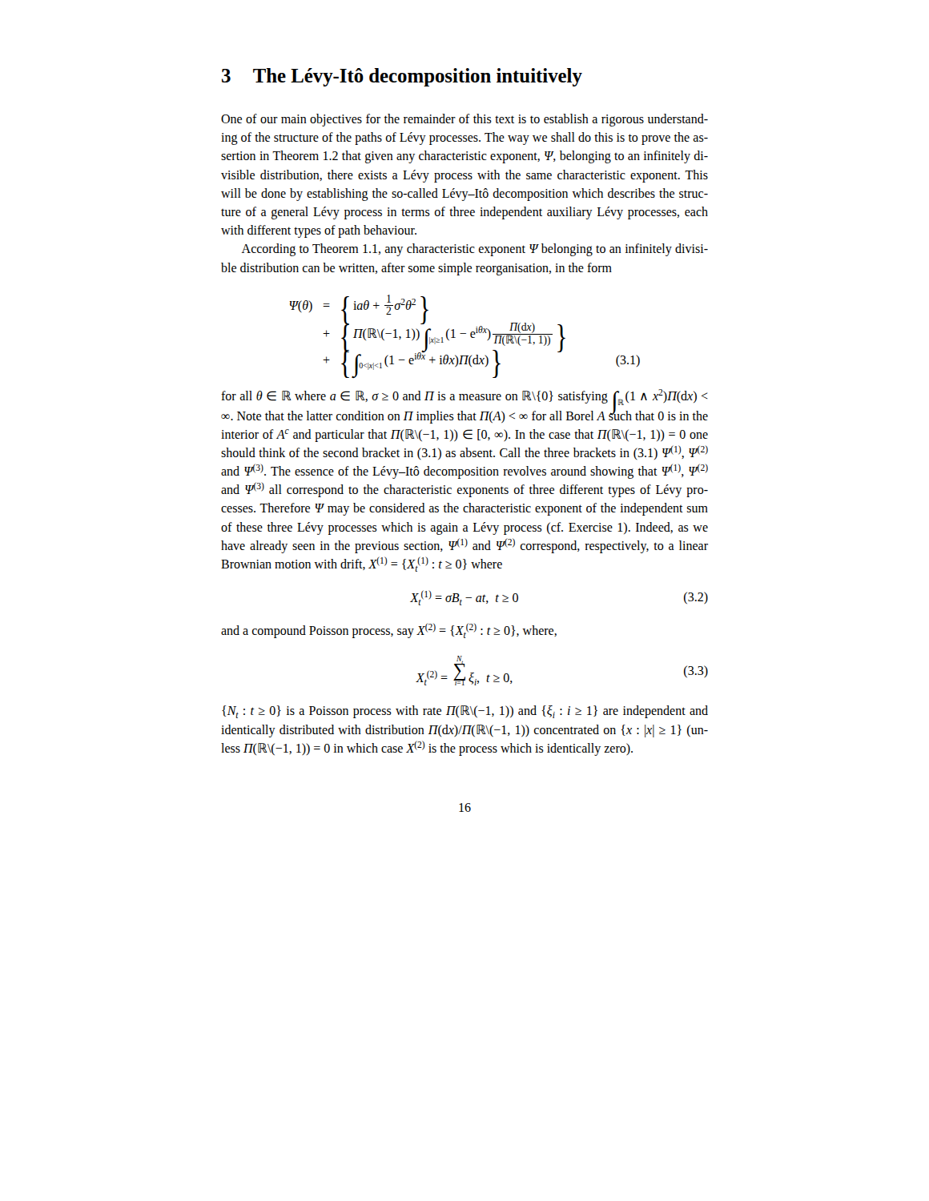3 The Lévy-Itô decomposition intuitively
One of our main objectives for the remainder of this text is to establish a rigorous understanding of the structure of the paths of Lévy processes. The way we shall do this is to prove the assertion in Theorem 1.2 that given any characteristic exponent, Ψ, belonging to an infinitely divisible distribution, there exists a Lévy process with the same characteristic exponent. This will be done by establishing the so-called Lévy–Itô decomposition which describes the structure of a general Lévy process in terms of three independent auxiliary Lévy processes, each with different types of path behaviour.
According to Theorem 1.1, any characteristic exponent Ψ belonging to an infinitely divisible distribution can be written, after some simple reorganisation, in the form
| Ψ ( θ ) | = | { i aθ + 1 2 σ 2 θ 2 } | |
| | + | { Π (ℝ\(−1, 1)) ∫ / x /≥1 (1 − e i θx ) Π (d x ) Π (ℝ\(−1, 1)) } | |
| | + | { ∫ 0</ x /<1 (1 − e i θx + i θx ) Π (d x ) } | (3.1) |
for all θ ∈ ℝ where a ∈ ℝ, σ ≥ 0 and Π is a measure on ℝ\{0} satisfying ∫ℝ(1 ∧ x2)Π(dx) < ∞. Note that the latter condition on Π implies that Π(A) < ∞ for all Borel A such that 0 is in the interior of Ac and particular that Π(ℝ\(−1, 1)) ∈ [0, ∞). In the case that Π(ℝ\(−1, 1)) = 0 one should think of the second bracket in (3.1) as absent. Call the three brackets in (3.1) Ψ(1), Ψ(2) and Ψ(3). The essence of the Lévy–Itô decomposition revolves around showing that Ψ(1), Ψ(2) and Ψ(3) all correspond to the characteristic exponents of three different types of Lévy processes. Therefore Ψ may be considered as the characteristic exponent of the independent sum of these three Lévy processes which is again a Lévy process (cf. Exercise 1). Indeed, as we have already seen in the previous section, Ψ(1) and Ψ(2) correspond, respectively, to a linear Brownian motion with drift, X(1) = {Xt(1) : t ≥ 0} where
Xt(1) = σBt − at, t ≥ 0
(3.2)
and a compound Poisson process, say X(2) = {Xt(2) : t ≥ 0}, where,
Xt(2) = Nt∑i=1 ξi, t ≥ 0,
(3.3)
{Nt : t ≥ 0} is a Poisson process with rate Π(ℝ\(−1, 1)) and {ξi : i ≥ 1} are independent and identically distributed with distribution Π(dx)/Π(ℝ\(−1, 1)) concentrated on {x : |x| ≥ 1} (unless Π(ℝ\(−1, 1)) = 0 in which case X(2) is the process which is identically zero).
16